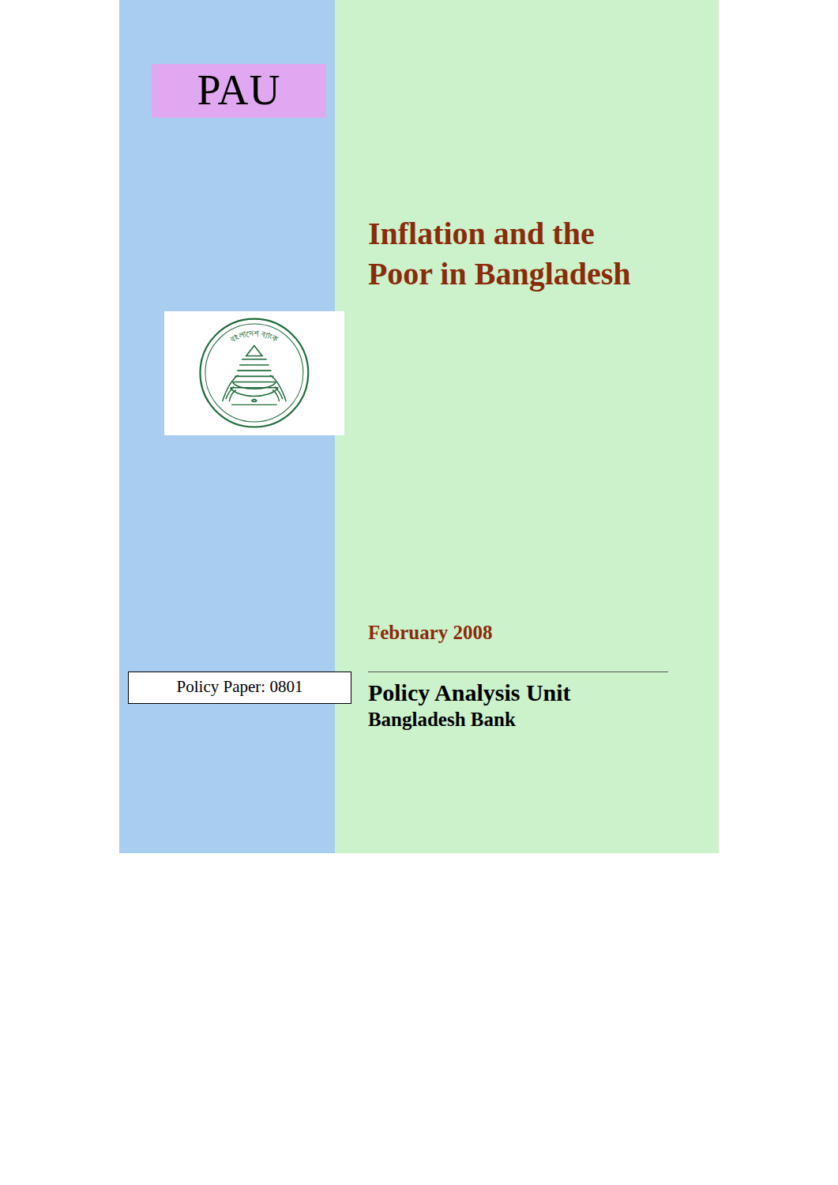PAU
বাংলাদেশ ব্যাংক
Policy Paper: 0801
Inflation and the
Poor in Bangladesh
February 2008
Policy Analysis Unit
Bangladesh Bank